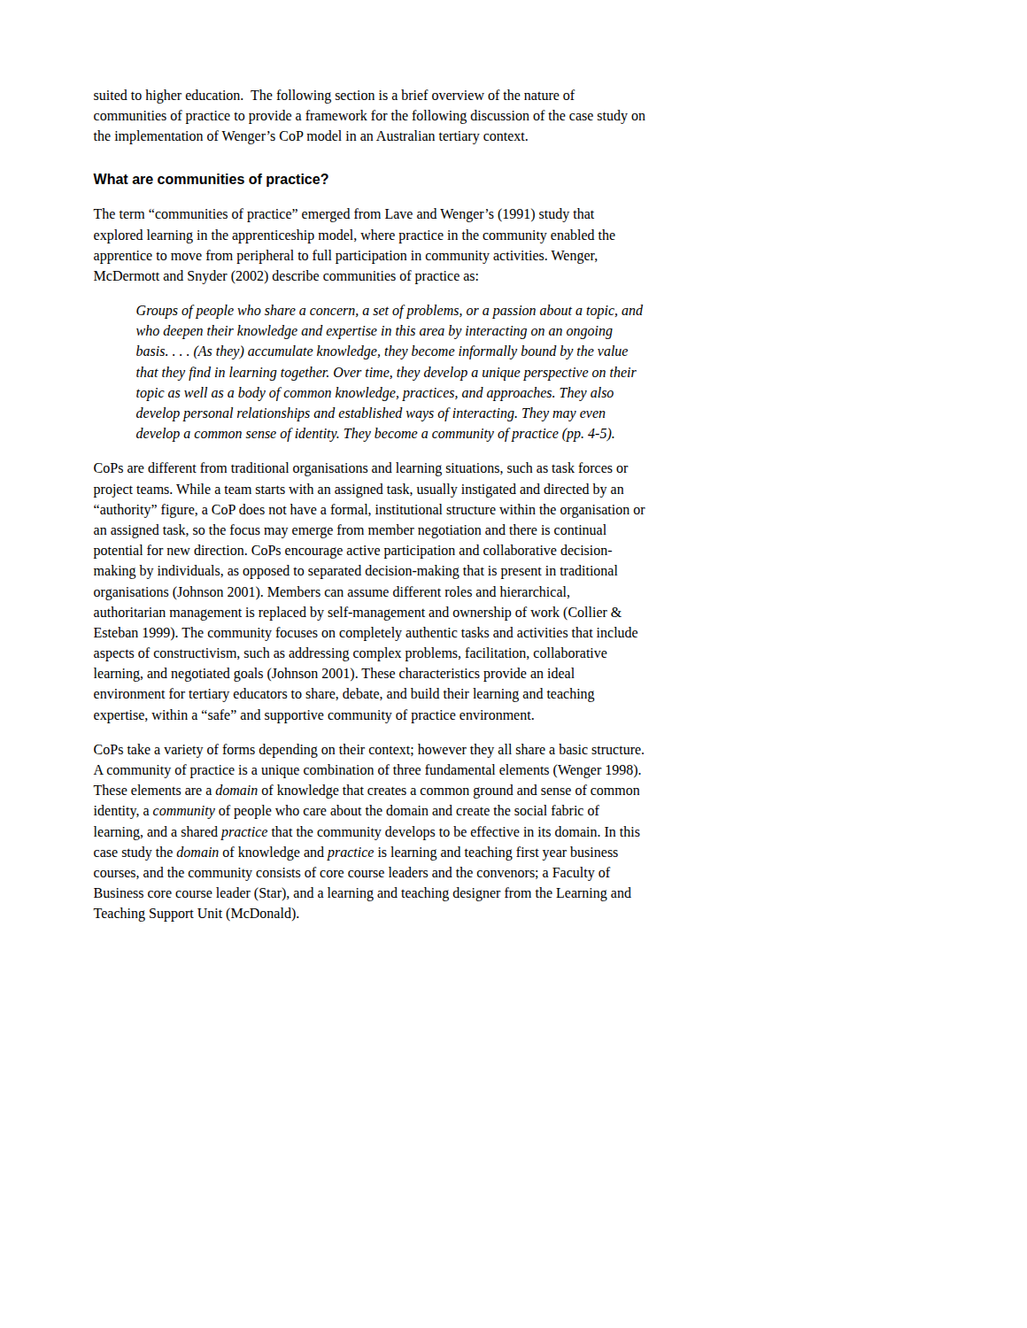suited to higher education. The following section is a brief overview of the nature of communities of practice to provide a framework for the following discussion of the case study on the implementation of Wenger’s CoP model in an Australian tertiary context.
What are communities of practice?
The term “communities of practice” emerged from Lave and Wenger’s (1991) study that explored learning in the apprenticeship model, where practice in the community enabled the apprentice to move from peripheral to full participation in community activities. Wenger, McDermott and Snyder (2002) describe communities of practice as:
Groups of people who share a concern, a set of problems, or a passion about a topic, and who deepen their knowledge and expertise in this area by interacting on an ongoing basis. . . . (As they) accumulate knowledge, they become informally bound by the value that they find in learning together. Over time, they develop a unique perspective on their topic as well as a body of common knowledge, practices, and approaches. They also develop personal relationships and established ways of interacting. They may even develop a common sense of identity. They become a community of practice (pp. 4-5).
CoPs are different from traditional organisations and learning situations, such as task forces or project teams. While a team starts with an assigned task, usually instigated and directed by an “authority” figure, a CoP does not have a formal, institutional structure within the organisation or an assigned task, so the focus may emerge from member negotiation and there is continual potential for new direction. CoPs encourage active participation and collaborative decision-making by individuals, as opposed to separated decision-making that is present in traditional organisations (Johnson 2001). Members can assume different roles and hierarchical, authoritarian management is replaced by self-management and ownership of work (Collier & Esteban 1999). The community focuses on completely authentic tasks and activities that include aspects of constructivism, such as addressing complex problems, facilitation, collaborative learning, and negotiated goals (Johnson 2001). These characteristics provide an ideal environment for tertiary educators to share, debate, and build their learning and teaching expertise, within a “safe” and supportive community of practice environment.
CoPs take a variety of forms depending on their context; however they all share a basic structure. A community of practice is a unique combination of three fundamental elements (Wenger 1998). These elements are a domain of knowledge that creates a common ground and sense of common identity, a community of people who care about the domain and create the social fabric of learning, and a shared practice that the community develops to be effective in its domain. In this case study the domain of knowledge and practice is learning and teaching first year business courses, and the community consists of core course leaders and the convenors; a Faculty of Business core course leader (Star), and a learning and teaching designer from the Learning and Teaching Support Unit (McDonald).